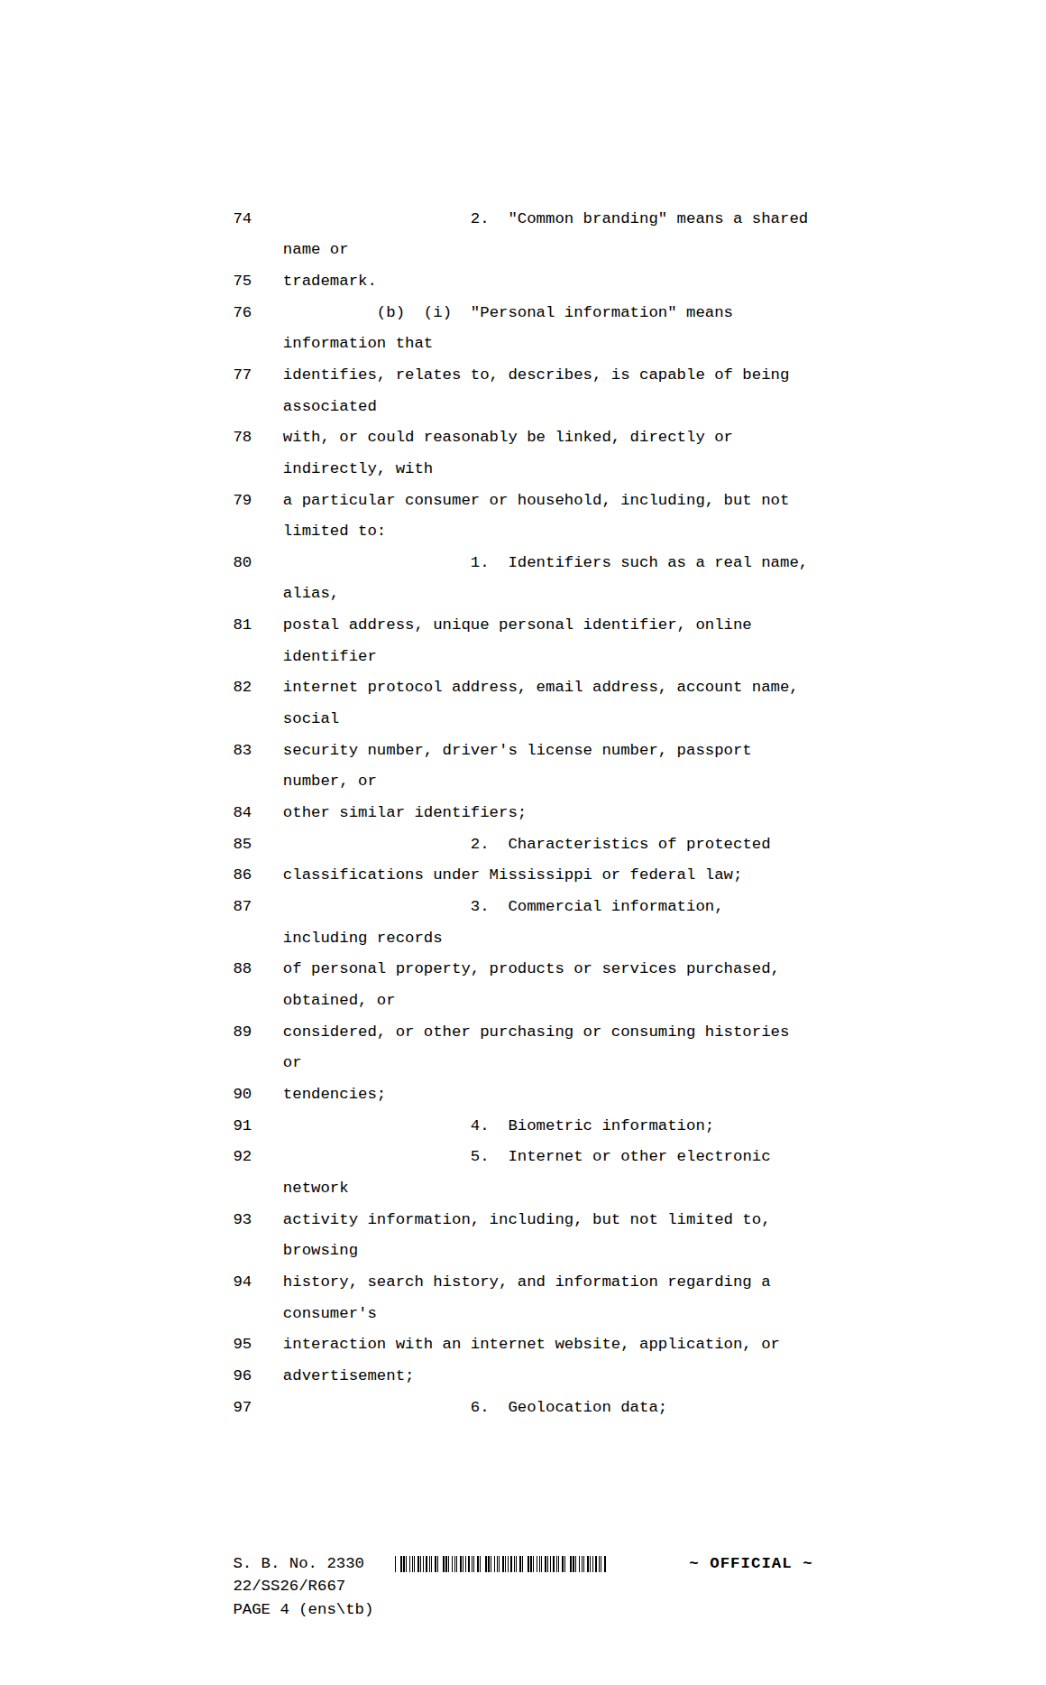74 2. "Common branding" means a shared name or
75 trademark.
76 (b) (i) "Personal information" means information that
77 identifies, relates to, describes, is capable of being associated
78 with, or could reasonably be linked, directly or indirectly, with
79 a particular consumer or household, including, but not limited to:
80 1. Identifiers such as a real name, alias,
81 postal address, unique personal identifier, online identifier
82 internet protocol address, email address, account name, social
83 security number, driver's license number, passport number, or
84 other similar identifiers;
85 2. Characteristics of protected
86 classifications under Mississippi or federal law;
87 3. Commercial information, including records
88 of personal property, products or services purchased, obtained, or
89 considered, or other purchasing or consuming histories or
90 tendencies;
91 4. Biometric information;
92 5. Internet or other electronic network
93 activity information, including, but not limited to, browsing
94 history, search history, and information regarding a consumer's
95 interaction with an internet website, application, or
96 advertisement;
97 6. Geolocation data;
S. B. No. 2330 *SS26/R667* ~ OFFICIAL ~
22/SS26/R667
PAGE 4 (ens\tb)